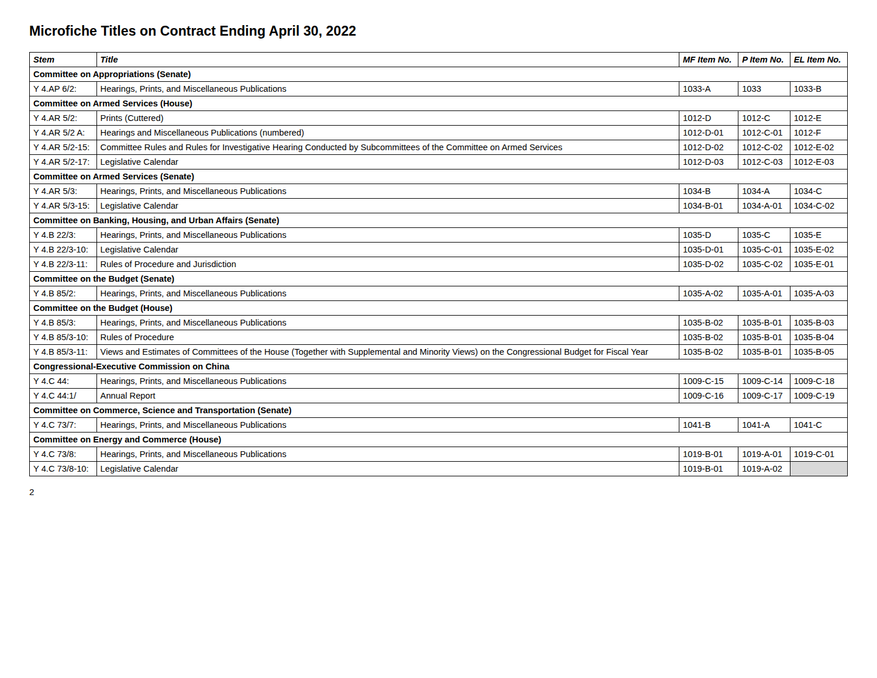Microfiche Titles on Contract Ending April 30, 2022
| Stem | Title | MF Item No. | P Item No. | EL Item No. |
| --- | --- | --- | --- | --- |
| Committee on Appropriations (Senate) |
| Y 4.AP 6/2: | Hearings, Prints, and Miscellaneous Publications | 1033-A | 1033 | 1033-B |
| Committee on Armed Services (House) |
| Y 4.AR 5/2: | Prints (Cuttered) | 1012-D | 1012-C | 1012-E |
| Y 4.AR 5/2 A: | Hearings and Miscellaneous Publications (numbered) | 1012-D-01 | 1012-C-01 | 1012-F |
| Y 4.AR 5/2-15: | Committee Rules and Rules for Investigative Hearing Conducted by Subcommittees of the Committee on Armed Services | 1012-D-02 | 1012-C-02 | 1012-E-02 |
| Y 4.AR 5/2-17: | Legislative Calendar | 1012-D-03 | 1012-C-03 | 1012-E-03 |
| Committee on Armed Services (Senate) |
| Y 4.AR 5/3: | Hearings, Prints, and Miscellaneous Publications | 1034-B | 1034-A | 1034-C |
| Y 4.AR 5/3-15: | Legislative Calendar | 1034-B-01 | 1034-A-01 | 1034-C-02 |
| Committee on Banking, Housing, and Urban Affairs (Senate) |
| Y 4.B 22/3: | Hearings, Prints, and Miscellaneous Publications | 1035-D | 1035-C | 1035-E |
| Y 4.B 22/3-10: | Legislative Calendar | 1035-D-01 | 1035-C-01 | 1035-E-02 |
| Y 4.B 22/3-11: | Rules of Procedure and Jurisdiction | 1035-D-02 | 1035-C-02 | 1035-E-01 |
| Committee on the Budget (Senate) |
| Y 4.B 85/2: | Hearings, Prints, and Miscellaneous Publications | 1035-A-02 | 1035-A-01 | 1035-A-03 |
| Committee on the Budget (House) |
| Y 4.B 85/3: | Hearings, Prints, and Miscellaneous Publications | 1035-B-02 | 1035-B-01 | 1035-B-03 |
| Y 4.B 85/3-10: | Rules of Procedure | 1035-B-02 | 1035-B-01 | 1035-B-04 |
| Y 4.B 85/3-11: | Views and Estimates of Committees of the House (Together with Supplemental and Minority Views) on the Congressional Budget for Fiscal Year | 1035-B-02 | 1035-B-01 | 1035-B-05 |
| Congressional-Executive Commission on China |
| Y 4.C 44: | Hearings, Prints, and Miscellaneous Publications | 1009-C-15 | 1009-C-14 | 1009-C-18 |
| Y 4.C 44:1/ | Annual Report | 1009-C-16 | 1009-C-17 | 1009-C-19 |
| Committee on Commerce, Science and Transportation (Senate) |
| Y 4.C 73/7: | Hearings, Prints, and Miscellaneous Publications | 1041-B | 1041-A | 1041-C |
| Committee on Energy and Commerce (House) |
| Y 4.C 73/8: | Hearings, Prints, and Miscellaneous Publications | 1019-B-01 | 1019-A-01 | 1019-C-01 |
| Y 4.C 73/8-10: | Legislative Calendar | 1019-B-01 | 1019-A-02 | |
2